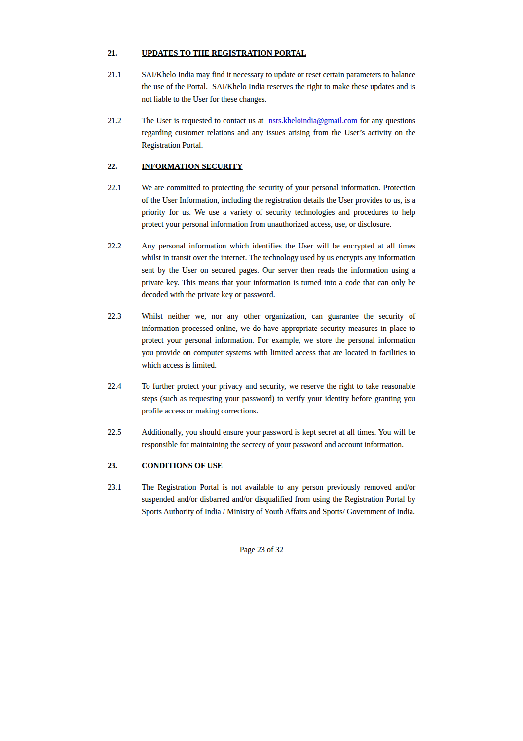21.
UPDATES TO THE REGISTRATION PORTAL
21.1
SAI/Khelo India may find it necessary to update or reset certain parameters to balance the use of the Portal. SAI/Khelo India reserves the right to make these updates and is not liable to the User for these changes.
21.2
The User is requested to contact us at nsrs.kheloindia@gmail.com for any questions regarding customer relations and any issues arising from the User’s activity on the Registration Portal.
22.
INFORMATION SECURITY
22.1
We are committed to protecting the security of your personal information. Protection of the User Information, including the registration details the User provides to us, is a priority for us. We use a variety of security technologies and procedures to help protect your personal information from unauthorized access, use, or disclosure.
22.2
Any personal information which identifies the User will be encrypted at all times whilst in transit over the internet. The technology used by us encrypts any information sent by the User on secured pages. Our server then reads the information using a private key. This means that your information is turned into a code that can only be decoded with the private key or password.
22.3
Whilst neither we, nor any other organization, can guarantee the security of information processed online, we do have appropriate security measures in place to protect your personal information. For example, we store the personal information you provide on computer systems with limited access that are located in facilities to which access is limited.
22.4
To further protect your privacy and security, we reserve the right to take reasonable steps (such as requesting your password) to verify your identity before granting you profile access or making corrections.
22.5
Additionally, you should ensure your password is kept secret at all times. You will be responsible for maintaining the secrecy of your password and account information.
23.
CONDITIONS OF USE
23.1
The Registration Portal is not available to any person previously removed and/or suspended and/or disbarred and/or disqualified from using the Registration Portal by Sports Authority of India / Ministry of Youth Affairs and Sports/ Government of India.
Page 23 of 32